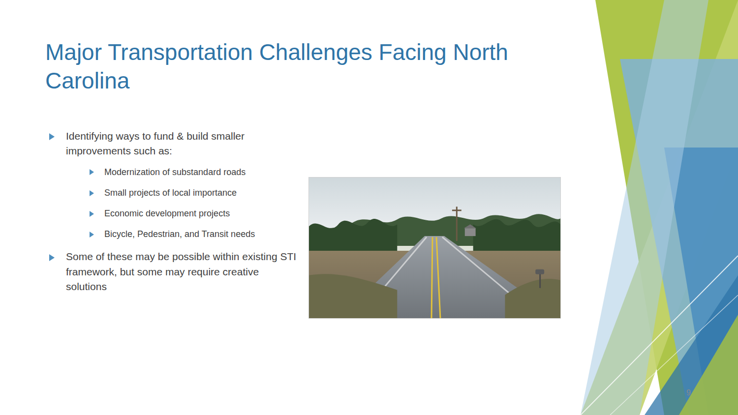Major Transportation Challenges Facing North Carolina
Identifying ways to fund & build smaller improvements such as:
Modernization of substandard roads
Small projects of local importance
Economic development projects
Bicycle, Pedestrian, and Transit needs
Some of these may be possible within existing STI framework, but some may require creative solutions
9